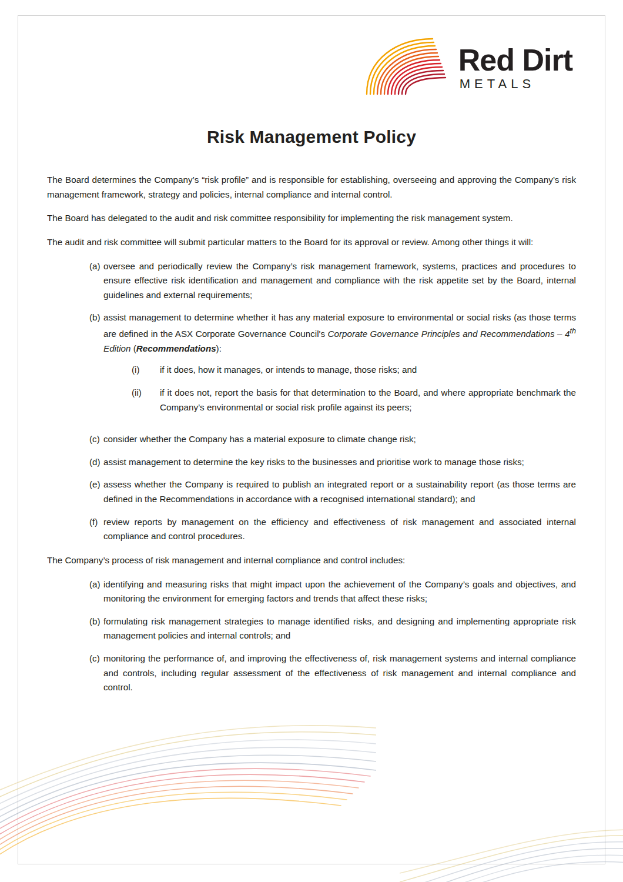Red Dirt
METALS
Risk Management Policy
The Board determines the Company’s “risk profile” and is responsible for establishing, overseeing and approving the Company’s risk management framework, strategy and policies, internal compliance and internal control.
The Board has delegated to the audit and risk committee responsibility for implementing the risk management system.
The audit and risk committee will submit particular matters to the Board for its approval or review. Among other things it will:
(a) oversee and periodically review the Company’s risk management framework, systems, practices and procedures to ensure effective risk identification and management and compliance with the risk appetite set by the Board, internal guidelines and external requirements;
(b) assist management to determine whether it has any material exposure to environmental or social risks (as those terms are defined in the ASX Corporate Governance Council's Corporate Governance Principles and Recommendations – 4th Edition (Recommendations):
(i) if it does, how it manages, or intends to manage, those risks; and
(ii) if it does not, report the basis for that determination to the Board, and where appropriate benchmark the Company’s environmental or social risk profile against its peers;
(c) consider whether the Company has a material exposure to climate change risk;
(d) assist management to determine the key risks to the businesses and prioritise work to manage those risks;
(e) assess whether the Company is required to publish an integrated report or a sustainability report (as those terms are defined in the Recommendations in accordance with a recognised international standard); and
(f) review reports by management on the efficiency and effectiveness of risk management and associated internal compliance and control procedures.
The Company’s process of risk management and internal compliance and control includes:
(a) identifying and measuring risks that might impact upon the achievement of the Company’s goals and objectives, and monitoring the environment for emerging factors and trends that affect these risks;
(b) formulating risk management strategies to manage identified risks, and designing and implementing appropriate risk management policies and internal controls; and
(c) monitoring the performance of, and improving the effectiveness of, risk management systems and internal compliance and controls, including regular assessment of the effectiveness of risk management and internal compliance and control.